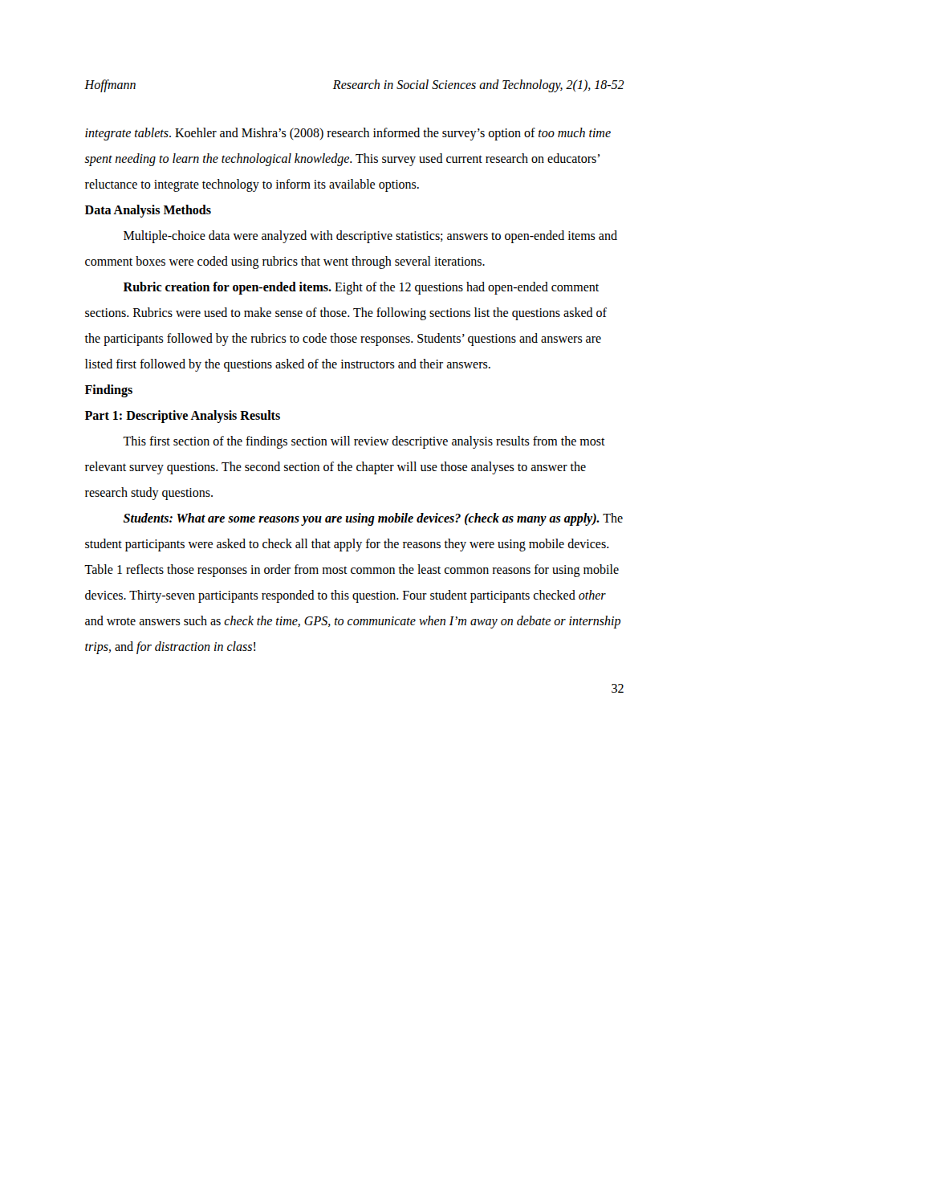Hoffmann Research in Social Sciences and Technology, 2(1), 18-52
integrate tablets. Koehler and Mishra’s (2008) research informed the survey’s option of too much time spent needing to learn the technological knowledge. This survey used current research on educators’ reluctance to integrate technology to inform its available options.
Data Analysis Methods
Multiple-choice data were analyzed with descriptive statistics; answers to open-ended items and comment boxes were coded using rubrics that went through several iterations.
Rubric creation for open-ended items. Eight of the 12 questions had open-ended comment sections. Rubrics were used to make sense of those. The following sections list the questions asked of the participants followed by the rubrics to code those responses. Students’ questions and answers are listed first followed by the questions asked of the instructors and their answers.
Findings
Part 1: Descriptive Analysis Results
This first section of the findings section will review descriptive analysis results from the most relevant survey questions. The second section of the chapter will use those analyses to answer the research study questions.
Students: What are some reasons you are using mobile devices? (check as many as apply). The student participants were asked to check all that apply for the reasons they were using mobile devices. Table 1 reflects those responses in order from most common the least common reasons for using mobile devices. Thirty-seven participants responded to this question. Four student participants checked other and wrote answers such as check the time, GPS, to communicate when I’m away on debate or internship trips, and for distraction in class!
32